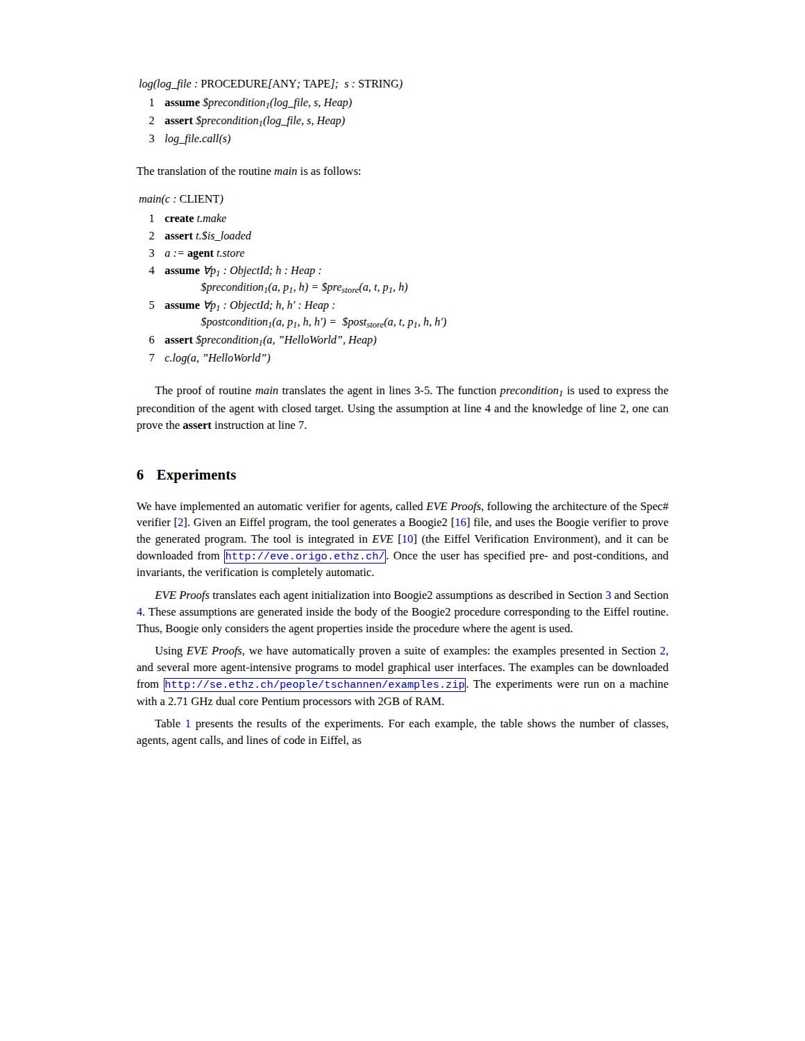log(log_file : PROCEDURE[ANY; TAPE]; s : STRING)
1 assume $precondition1(log_file, s, Heap)
2 assert $precondition1(log_file, s, Heap)
3 log_file.call(s)
The translation of the routine main is as follows:
main(c : CLIENT)
1 create t.make
2 assert t.$is_loaded
3 a := agent t.store
4 assume ∀p1 : ObjectId; h : Heap : $precondition1(a, p1, h) = $prestore(a, t, p1, h)
5 assume ∀p1 : ObjectId; h, h′ : Heap : $postcondition1(a, p1, h, h′) = $poststore(a, t, p1, h, h′)
6 assert $precondition1(a, ”HelloWorld”, Heap)
7 c.log(a, ”HelloWorld”)
The proof of routine main translates the agent in lines 3-5. The function precondition 1 is used to express the precondition of the agent with closed target. Using the assumption at line 4 and the knowledge of line 2, one can prove the assert instruction at line 7.
6 Experiments
We have implemented an automatic verifier for agents, called EVE Proofs, following the architecture of the Spec# verifier [2]. Given an Eiffel program, the tool generates a Boogie2 [16] file, and uses the Boogie verifier to prove the generated program. The tool is integrated in EVE [10] (the Eiffel Verification Environment), and it can be downloaded from http://eve.origo.ethz.ch/. Once the user has specified pre- and post-conditions, and invariants, the verification is completely automatic.
EVE Proofs translates each agent initialization into Boogie2 assumptions as described in Section 3 and Section 4. These assumptions are generated inside the body of the Boogie2 procedure corresponding to the Eiffel routine. Thus, Boogie only considers the agent properties inside the procedure where the agent is used.
Using EVE Proofs, we have automatically proven a suite of examples: the examples presented in Section 2, and several more agent-intensive programs to model graphical user interfaces. The examples can be downloaded from http://se.ethz.ch/people/tschannen/examples.zip. The experiments were run on a machine with a 2.71 GHz dual core Pentium processors with 2GB of RAM.
Table 1 presents the results of the experiments. For each example, the table shows the number of classes, agents, agent calls, and lines of code in Eiffel, as